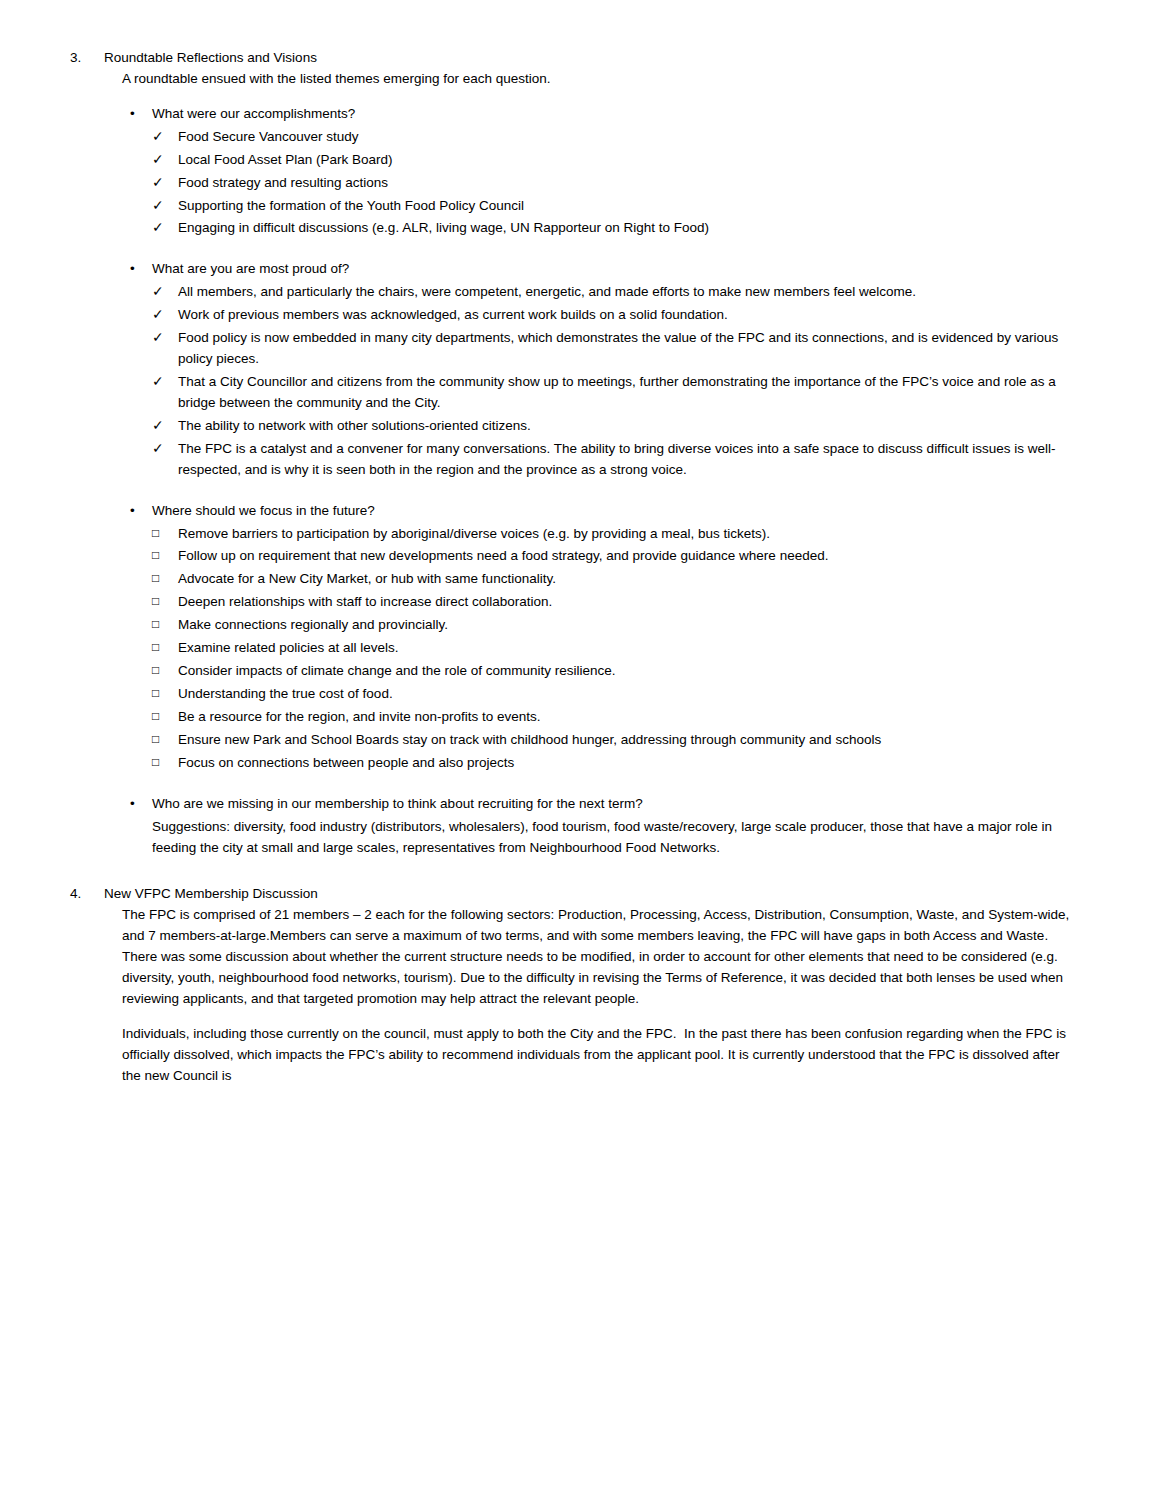Roundtable Reflections and Visions
A roundtable ensued with the listed themes emerging for each question.
What were our accomplishments?
Food Secure Vancouver study
Local Food Asset Plan (Park Board)
Food strategy and resulting actions
Supporting the formation of the Youth Food Policy Council
Engaging in difficult discussions (e.g. ALR, living wage, UN Rapporteur on Right to Food)
What are you are most proud of?
All members, and particularly the chairs, were competent, energetic, and made efforts to make new members feel welcome.
Work of previous members was acknowledged, as current work builds on a solid foundation.
Food policy is now embedded in many city departments, which demonstrates the value of the FPC and its connections, and is evidenced by various policy pieces.
That a City Councillor and citizens from the community show up to meetings, further demonstrating the importance of the FPC’s voice and role as a bridge between the community and the City.
The ability to network with other solutions-oriented citizens.
The FPC is a catalyst and a convener for many conversations. The ability to bring diverse voices into a safe space to discuss difficult issues is well-respected, and is why it is seen both in the region and the province as a strong voice.
Where should we focus in the future?
Remove barriers to participation by aboriginal/diverse voices (e.g. by providing a meal, bus tickets).
Follow up on requirement that new developments need a food strategy, and provide guidance where needed.
Advocate for a New City Market, or hub with same functionality.
Deepen relationships with staff to increase direct collaboration.
Make connections regionally and provincially.
Examine related policies at all levels.
Consider impacts of climate change and the role of community resilience.
Understanding the true cost of food.
Be a resource for the region, and invite non-profits to events.
Ensure new Park and School Boards stay on track with childhood hunger, addressing through community and schools
Focus on connections between people and also projects
Who are we missing in our membership to think about recruiting for the next term?
Suggestions: diversity, food industry (distributors, wholesalers), food tourism, food waste/recovery, large scale producer, those that have a major role in feeding the city at small and large scales, representatives from Neighbourhood Food Networks.
New VFPC Membership Discussion
The FPC is comprised of 21 members – 2 each for the following sectors: Production, Processing, Access, Distribution, Consumption, Waste, and System-wide, and 7 members-at-large.Members can serve a maximum of two terms, and with some members leaving, the FPC will have gaps in both Access and Waste. There was some discussion about whether the current structure needs to be modified, in order to account for other elements that need to be considered (e.g. diversity, youth, neighbourhood food networks, tourism). Due to the difficulty in revising the Terms of Reference, it was decided that both lenses be used when reviewing applicants, and that targeted promotion may help attract the relevant people.
Individuals, including those currently on the council, must apply to both the City and the FPC. In the past there has been confusion regarding when the FPC is officially dissolved, which impacts the FPC’s ability to recommend individuals from the applicant pool. It is currently understood that the FPC is dissolved after the new Council is